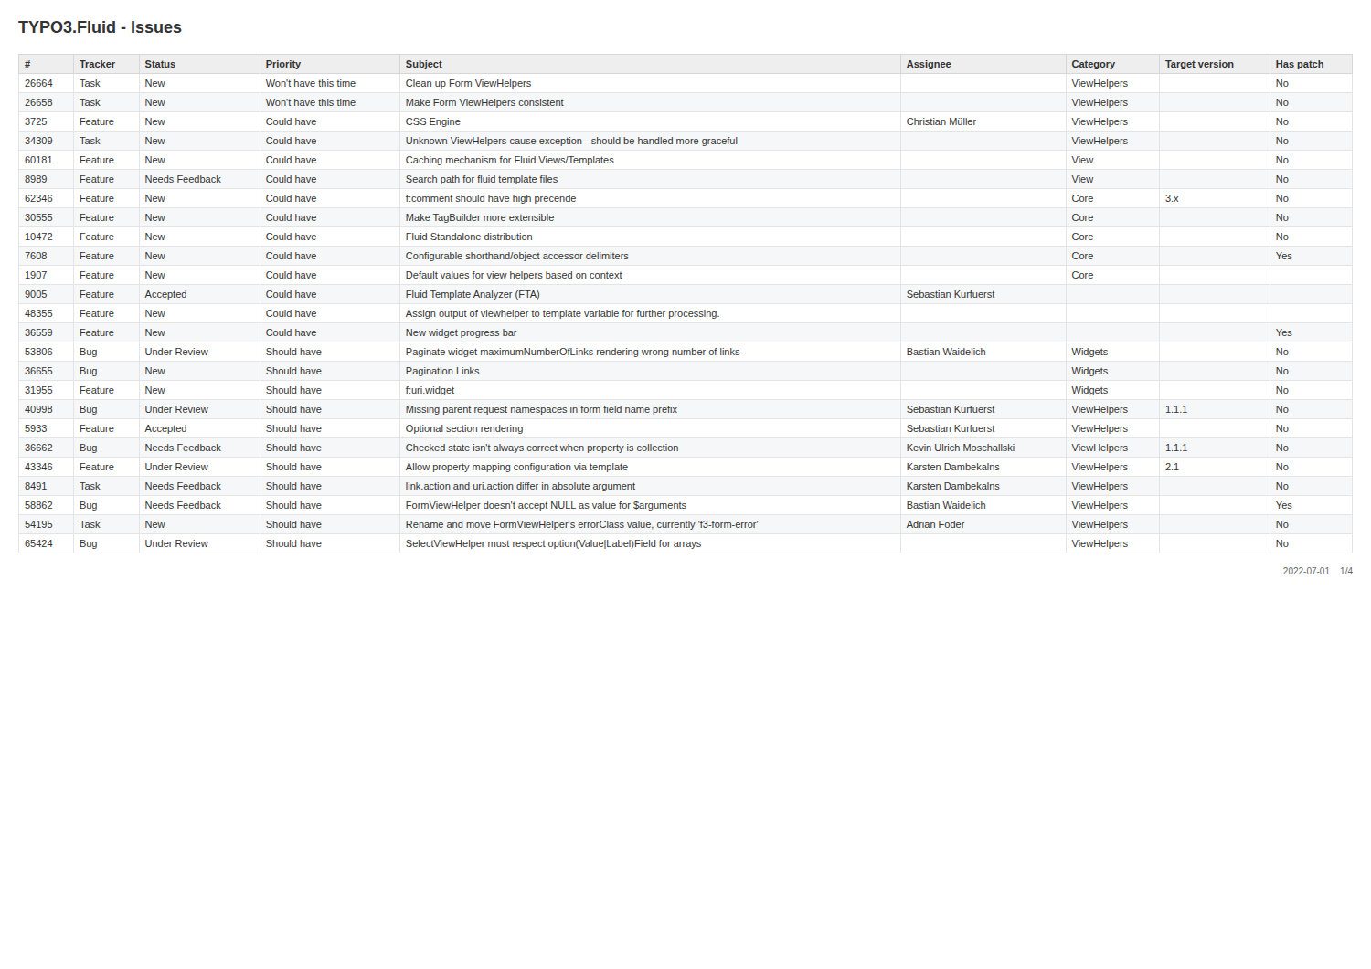TYPO3.Fluid - Issues
| # | Tracker | Status | Priority | Subject | Assignee | Category | Target version | Has patch |
| --- | --- | --- | --- | --- | --- | --- | --- | --- |
| 26664 | Task | New | Won't have this time | Clean up Form ViewHelpers | | ViewHelpers | | No |
| 26658 | Task | New | Won't have this time | Make Form ViewHelpers consistent | | ViewHelpers | | No |
| 3725 | Feature | New | Could have | CSS Engine | Christian Müller | ViewHelpers | | No |
| 34309 | Task | New | Could have | Unknown ViewHelpers cause exception - should be handled more graceful | | ViewHelpers | | No |
| 60181 | Feature | New | Could have | Caching mechanism for Fluid Views/Templates | | View | | No |
| 8989 | Feature | Needs Feedback | Could have | Search path for fluid template files | | View | | No |
| 62346 | Feature | New | Could have | f:comment should have high precende | | Core | 3.x | No |
| 30555 | Feature | New | Could have | Make TagBuilder more extensible | | Core | | No |
| 10472 | Feature | New | Could have | Fluid Standalone distribution | | Core | | No |
| 7608 | Feature | New | Could have | Configurable shorthand/object accessor delimiters | | Core | | Yes |
| 1907 | Feature | New | Could have | Default values for view helpers based on context | | Core | | |
| 9005 | Feature | Accepted | Could have | Fluid Template Analyzer (FTA) | Sebastian Kurfuerst | | | |
| 48355 | Feature | New | Could have | Assign output of viewhelper to template variable for further processing. | | | | |
| 36559 | Feature | New | Could have | New widget progress bar | | | | Yes |
| 53806 | Bug | Under Review | Should have | Paginate widget maximumNumberOfLinks rendering wrong number of links | Bastian Waidelich | Widgets | | No |
| 36655 | Bug | New | Should have | Pagination Links | | Widgets | | No |
| 31955 | Feature | New | Should have | f:uri.widget | | Widgets | | No |
| 40998 | Bug | Under Review | Should have | Missing parent request namespaces in form field name prefix | Sebastian Kurfuerst | ViewHelpers | 1.1.1 | No |
| 5933 | Feature | Accepted | Should have | Optional section rendering | Sebastian Kurfuerst | ViewHelpers | | No |
| 36662 | Bug | Needs Feedback | Should have | Checked state isn't always correct when property is collection | Kevin Ulrich Moschallski | ViewHelpers | 1.1.1 | No |
| 43346 | Feature | Under Review | Should have | Allow property mapping configuration via template | Karsten Dambekalns | ViewHelpers | 2.1 | No |
| 8491 | Task | Needs Feedback | Should have | link.action and uri.action differ in absolute argument | Karsten Dambekalns | ViewHelpers | | No |
| 58862 | Bug | Needs Feedback | Should have | FormViewHelper doesn't accept NULL as value for $arguments | Bastian Waidelich | ViewHelpers | | Yes |
| 54195 | Task | New | Should have | Rename and move FormViewHelper's errorClass value, currently 'f3-form-error' | Adrian Föder | ViewHelpers | | No |
| 65424 | Bug | Under Review | Should have | SelectViewHelper must respect option(Value/Label)Field for arrays | | ViewHelpers | | No |
2022-07-01 1/4